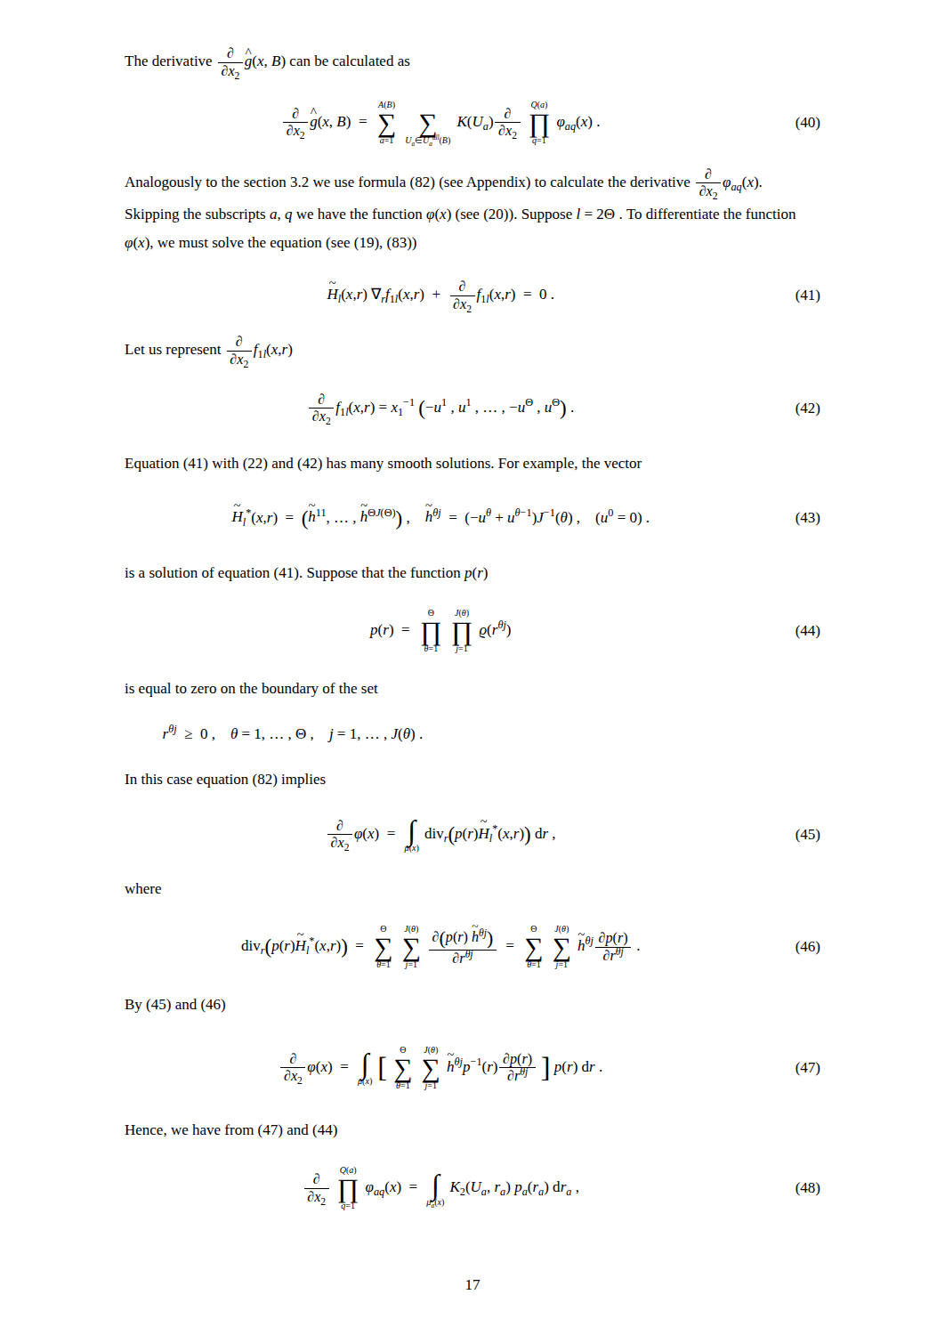The derivative ∂∂x2 g(x, B) can be calculated as
∂∂x2 g(x, B) = A(B)∑a=1 ∑Ua∈Uaall(B) K(Ua)∂∂x2 Q(a)∏q=1 φaq(x) .
(40)
Analogously to the section 3.2 we use formula (82) (see Appendix) to calculate the derivative ∂∂x2 φaq(x). Skipping the subscripts a, q we have the function φ(x) (see (20)). Suppose l = 2Θ . To differentiate the function φ(x), we must solve the equation (see (19), (83))
Hl(x,r) ∇rf1l(x,r) + ∂∂x2 f1l(x,r) = 0 .
(41)
Let us represent ∂∂x2 f1l(x,r)
∂∂x2 f1l(x,r) = x1−1 (−u1 , u1 , … , −uΘ , uΘ) .
(42)
Equation (41) with (22) and (42) has many smooth solutions. For example, the vector
Hl*(x,r) = (h11, … , hΘJ(Θ)) , hθj = (−uθ + uθ−1)J−1(θ) , (u0 = 0) .
(43)
is a solution of equation (41). Suppose that the function p(r)
p(r) = Θ∏θ=1 J(θ)∏j=1 ϱ(rθj)
(44)
is equal to zero on the boundary of the set
rθj ≥ 0 , θ = 1, … , Θ , j = 1, … , J(θ) .
In this case equation (82) implies
∂∂x2 φ(x) = ∫μ(x) divr(p(r)Hl*(x,r)) dr ,
(45)
where
divr(p(r)Hl*(x,r)) = Θ∑θ=1 J(θ)∑j=1 ∂(p(r) hθj)∂rθj = Θ∑θ=1 J(θ)∑j=1 hθj∂p(r)∂rθj .
(46)
By (45) and (46)
∂∂x2 φ(x) = ∫μ(x) [ Θ∑θ=1 J(θ)∑j=1 hθjp−1(r)∂p(r)∂rθj ] p(r) dr .
(47)
Hence, we have from (47) and (44)
∂∂x2 Q(a)∏q=1 φaq(x) = ∫μa(x) K2(Ua, ra) pa(ra) dra ,
(48)
17